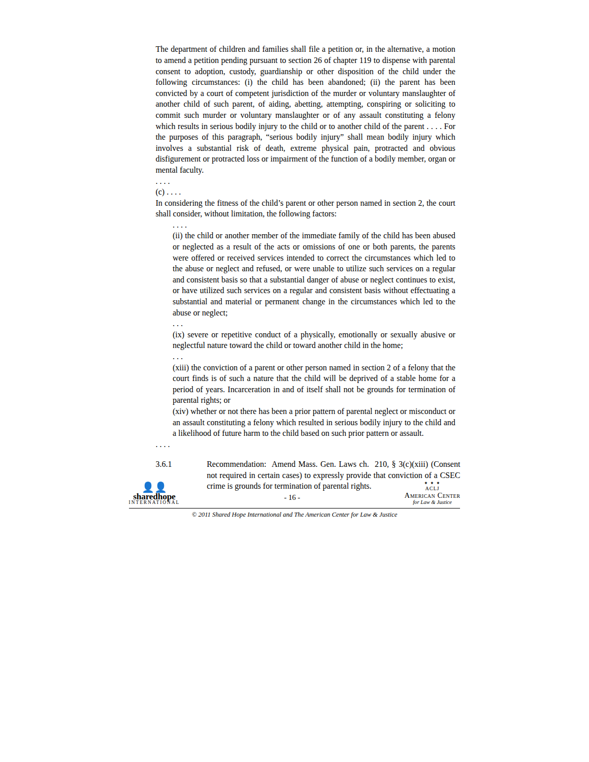The department of children and families shall file a petition or, in the alternative, a motion to amend a petition pending pursuant to section 26 of chapter 119 to dispense with parental consent to adoption, custody, guardianship or other disposition of the child under the following circumstances: (i) the child has been abandoned; (ii) the parent has been convicted by a court of competent jurisdiction of the murder or voluntary manslaughter of another child of such parent, of aiding, abetting, attempting, conspiring or soliciting to commit such murder or voluntary manslaughter or of any assault constituting a felony which results in serious bodily injury to the child or to another child of the parent . . . . For the purposes of this paragraph, “serious bodily injury” shall mean bodily injury which involves a substantial risk of death, extreme physical pain, protracted and obvious disfigurement or protracted loss or impairment of the function of a bodily member, organ or mental faculty.
. . . .
(c) . . . .
In considering the fitness of the child’s parent or other person named in section 2, the court shall consider, without limitation, the following factors:
. . . .
(ii) the child or another member of the immediate family of the child has been abused or neglected as a result of the acts or omissions of one or both parents, the parents were offered or received services intended to correct the circumstances which led to the abuse or neglect and refused, or were unable to utilize such services on a regular and consistent basis so that a substantial danger of abuse or neglect continues to exist, or have utilized such services on a regular and consistent basis without effectuating a substantial and material or permanent change in the circumstances which led to the abuse or neglect;
. . .
(ix) severe or repetitive conduct of a physically, emotionally or sexually abusive or neglectful nature toward the child or toward another child in the home;
. . .
(xiii) the conviction of a parent or other person named in section 2 of a felony that the court finds is of such a nature that the child will be deprived of a stable home for a period of years. Incarceration in and of itself shall not be grounds for termination of parental rights; or
(xiv) whether or not there has been a prior pattern of parental neglect or misconduct or an assault constituting a felony which resulted in serious bodily injury to the child and a likelihood of future harm to the child based on such prior pattern or assault.
. . . .
3.6.1 Recommendation: Amend Mass. Gen. Laws ch. 210, § 3(c)(xiii) (Consent not required in certain cases) to expressly provide that conviction of a CSEC crime is grounds for termination of parental rights.
👤👤
sharedhopeINTERNATIONAL
- 16 -
✦ ✦ ✦
ACLJ
American Center
for Law & Justice
© 2011 Shared Hope International and The American Center for Law & Justice